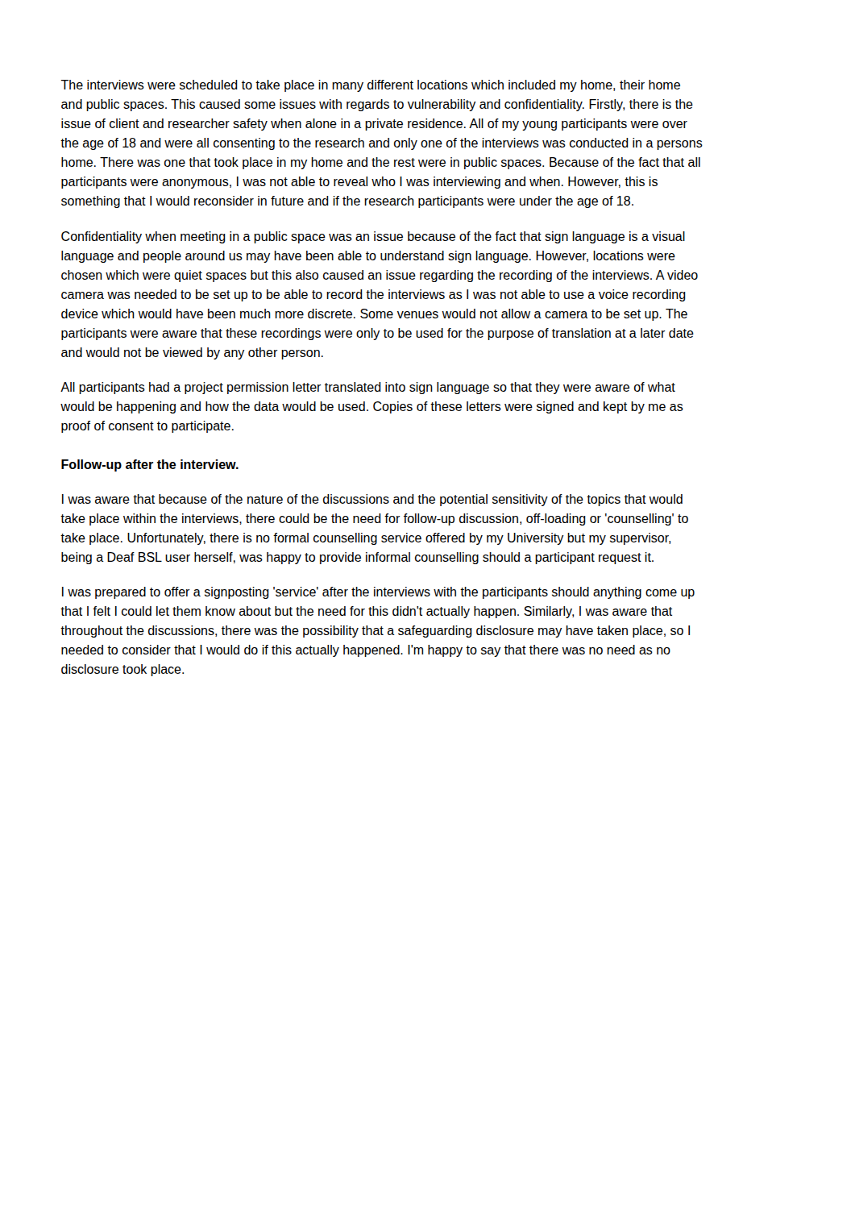The interviews were scheduled to take place in many different locations which included my home, their home and public spaces. This caused some issues with regards to vulnerability and confidentiality. Firstly, there is the issue of client and researcher safety when alone in a private residence. All of my young participants were over the age of 18 and were all consenting to the research and only one of the interviews was conducted in a persons home. There was one that took place in my home and the rest were in public spaces. Because of the fact that all participants were anonymous, I was not able to reveal who I was interviewing and when. However, this is something that I would reconsider in future and if the research participants were under the age of 18.
Confidentiality when meeting in a public space was an issue because of the fact that sign language is a visual language and people around us may have been able to understand sign language. However, locations were chosen which were quiet spaces but this also caused an issue regarding the recording of the interviews. A video camera was needed to be set up to be able to record the interviews as I was not able to use a voice recording device which would have been much more discrete. Some venues would not allow a camera to be set up. The participants were aware that these recordings were only to be used for the purpose of translation at a later date and would not be viewed by any other person.
All participants had a project permission letter translated into sign language so that they were aware of what would be happening and how the data would be used. Copies of these letters were signed and kept by me as proof of consent to participate.
Follow-up after the interview.
I was aware that because of the nature of the discussions and the potential sensitivity of the topics that would take place within the interviews, there could be the need for follow-up discussion, off-loading or 'counselling' to take place. Unfortunately, there is no formal counselling service offered by my University but my supervisor, being a Deaf BSL user herself, was happy to provide informal counselling should a participant request it.
I was prepared to offer a signposting 'service' after the interviews with the participants should anything come up that I felt I could let them know about but the need for this didn't actually happen. Similarly, I was aware that throughout the discussions, there was the possibility that a safeguarding disclosure may have taken place, so I needed to consider that I would do if this actually happened. I'm happy to say that there was no need as no disclosure took place.